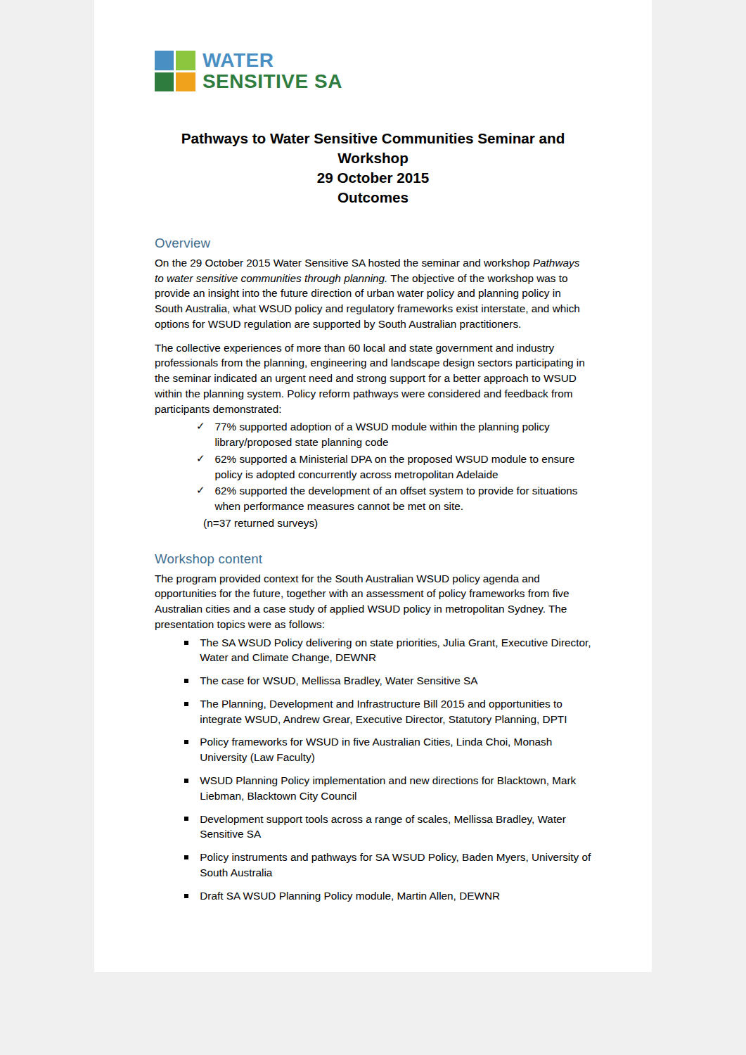WATER SENSITIVE SA
Pathways to Water Sensitive Communities Seminar and Workshop
29 October 2015
Outcomes
Overview
On the 29 October 2015 Water Sensitive SA hosted the seminar and workshop Pathways to water sensitive communities through planning. The objective of the workshop was to provide an insight into the future direction of urban water policy and planning policy in South Australia, what WSUD policy and regulatory frameworks exist interstate, and which options for WSUD regulation are supported by South Australian practitioners.
The collective experiences of more than 60 local and state government and industry professionals from the planning, engineering and landscape design sectors participating in the seminar indicated an urgent need and strong support for a better approach to WSUD within the planning system. Policy reform pathways were considered and feedback from participants demonstrated:
77% supported adoption of a WSUD module within the planning policy library/proposed state planning code
62% supported a Ministerial DPA on the proposed WSUD module to ensure policy is adopted concurrently across metropolitan Adelaide
62% supported the development of an offset system to provide for situations when performance measures cannot be met on site.
(n=37 returned surveys)
Workshop content
The program provided context for the South Australian WSUD policy agenda and opportunities for the future, together with an assessment of policy frameworks from five Australian cities and a case study of applied WSUD policy in metropolitan Sydney. The presentation topics were as follows:
The SA WSUD Policy delivering on state priorities, Julia Grant, Executive Director, Water and Climate Change, DEWNR
The case for WSUD, Mellissa Bradley, Water Sensitive SA
The Planning, Development and Infrastructure Bill 2015 and opportunities to integrate WSUD, Andrew Grear, Executive Director, Statutory Planning, DPTI
Policy frameworks for WSUD in five Australian Cities, Linda Choi, Monash University (Law Faculty)
WSUD Planning Policy implementation and new directions for Blacktown, Mark Liebman, Blacktown City Council
Development support tools across a range of scales, Mellissa Bradley, Water Sensitive SA
Policy instruments and pathways for SA WSUD Policy, Baden Myers, University of South Australia
Draft SA WSUD Planning Policy module, Martin Allen, DEWNR